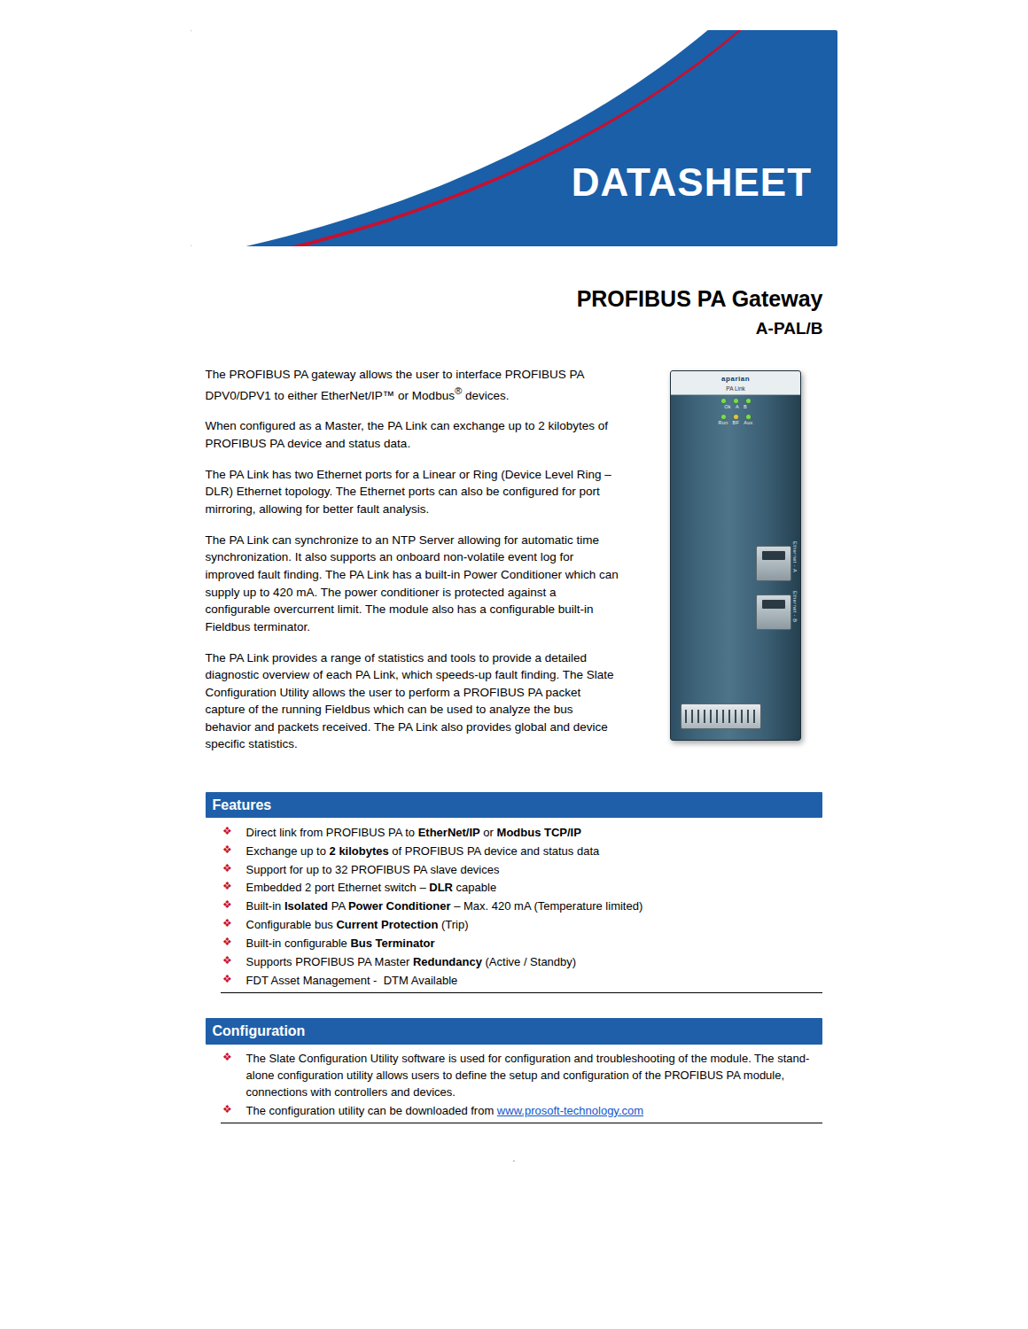ProSoft®
T E C H N O L O G Y
DATASHEET
PROFIBUS PA Gateway
A-PAL/B
The PROFIBUS PA gateway allows the user to interface PROFIBUS PA DPV0/DPV1 to either EtherNet/IP™ or Modbus® devices.
When configured as a Master, the PA Link can exchange up to 2 kilobytes of PROFIBUS PA device and status data.
The PA Link has two Ethernet ports for a Linear or Ring (Device Level Ring – DLR) Ethernet topology. The Ethernet ports can also be configured for port mirroring, allowing for better fault analysis.
The PA Link can synchronize to an NTP Server allowing for automatic time synchronization. It also supports an onboard non-volatile event log for improved fault finding. The PA Link has a built-in Power Conditioner which can supply up to 420 mA. The power conditioner is protected against a configurable overcurrent limit. The module also has a configurable built-in Fieldbus terminator.
The PA Link provides a range of statistics and tools to provide a detailed diagnostic overview of each PA Link, which speeds-up fault finding. The Slate Configuration Utility allows the user to perform a PROFIBUS PA packet capture of the running Fieldbus which can be used to analyze the bus behavior and packets received. The PA Link also provides global and device specific statistics.
aparian
PA Link
Ok AB
Run BF Aux
Ethernet - A
Ethernet - B
Features
Direct link from PROFIBUS PA to EtherNet/IP or Modbus TCP/IP
Exchange up to 2 kilobytes of PROFIBUS PA device and status data
Support for up to 32 PROFIBUS PA slave devices
Embedded 2 port Ethernet switch – DLR capable
Built-in Isolated PA Power Conditioner – Max. 420 mA (Temperature limited)
Configurable bus Current Protection (Trip)
Built-in configurable Bus Terminator
Supports PROFIBUS PA Master Redundancy (Active / Standby)
FDT Asset Management - DTM Available
Configuration
The Slate Configuration Utility software is used for configuration and troubleshooting of the module. The stand-alone configuration utility allows users to define the setup and configuration of the PROFIBUS PA module, connections with controllers and devices.
The configuration utility can be downloaded from www.prosoft-technology.com
.